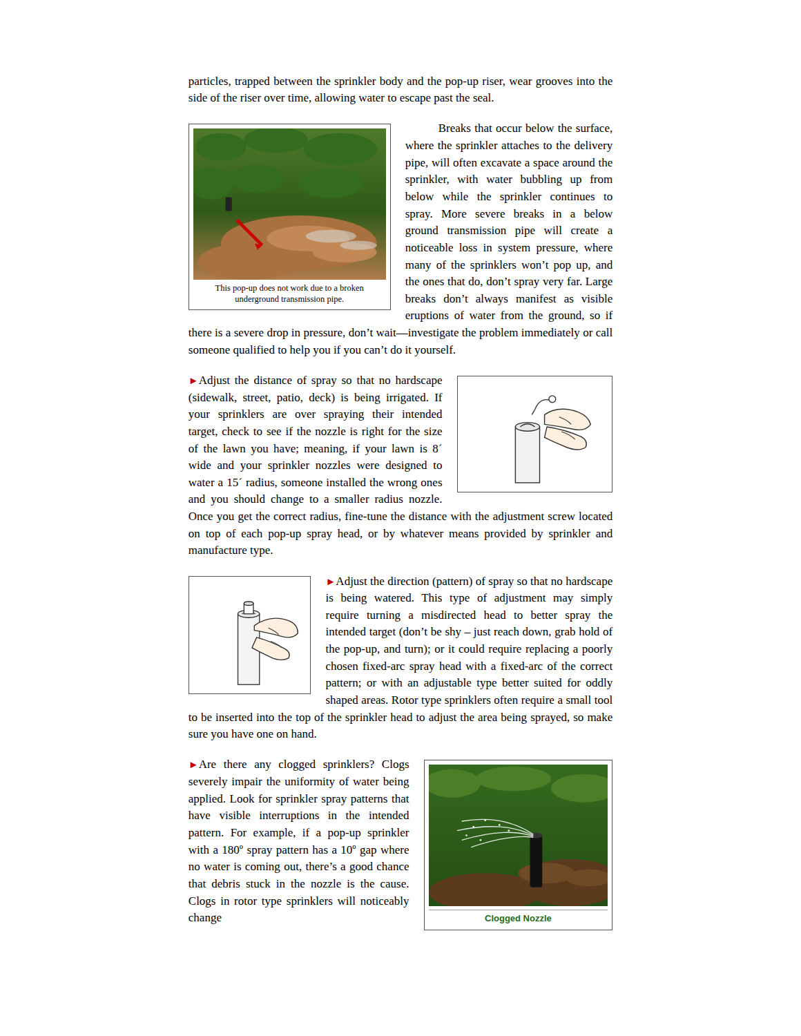particles, trapped between the sprinkler body and the pop-up riser, wear grooves into the side of the riser over time, allowing water to escape past the seal.
This pop-up does not work due to a broken underground transmission pipe.
Breaks that occur below the surface, where the sprinkler attaches to the delivery pipe, will often excavate a space around the sprinkler, with water bubbling up from below while the sprinkler continues to spray. More severe breaks in a below ground transmission pipe will create a noticeable loss in system pressure, where many of the sprinklers won’t pop up, and the ones that do, don’t spray very far. Large breaks don’t always manifest as visible eruptions of water from the ground, so if there is a severe drop in pressure, don’t wait—investigate the problem immediately or call someone qualified to help you if you can’t do it yourself.
►Adjust the distance of spray so that no hardscape (sidewalk, street, patio, deck) is being irrigated. If your sprinklers are over spraying their intended target, check to see if the nozzle is right for the size of the lawn you have; meaning, if your lawn is 8´ wide and your sprinkler nozzles were designed to water a 15´ radius, someone installed the wrong ones and you should change to a smaller radius nozzle. Once you get the correct radius, fine-tune the distance with the adjustment screw located on top of each pop-up spray head, or by whatever means provided by sprinkler and manufacture type.
►Adjust the direction (pattern) of spray so that no hardscape is being watered. This type of adjustment may simply require turning a misdirected head to better spray the intended target (don’t be shy – just reach down, grab hold of the pop-up, and turn); or it could require replacing a poorly chosen fixed-arc spray head with a fixed-arc of the correct pattern; or with an adjustable type better suited for oddly shaped areas. Rotor type sprinklers often require a small tool to be inserted into the top of the sprinkler head to adjust the area being sprayed, so make sure you have one on hand.
Clogged Nozzle
►Are there any clogged sprinklers? Clogs severely impair the uniformity of water being applied. Look for sprinkler spray patterns that have visible interruptions in the intended pattern. For example, if a pop-up sprinkler with a 180º spray pattern has a 10º gap where no water is coming out, there’s a good chance that debris stuck in the nozzle is the cause. Clogs in rotor type sprinklers will noticeably change